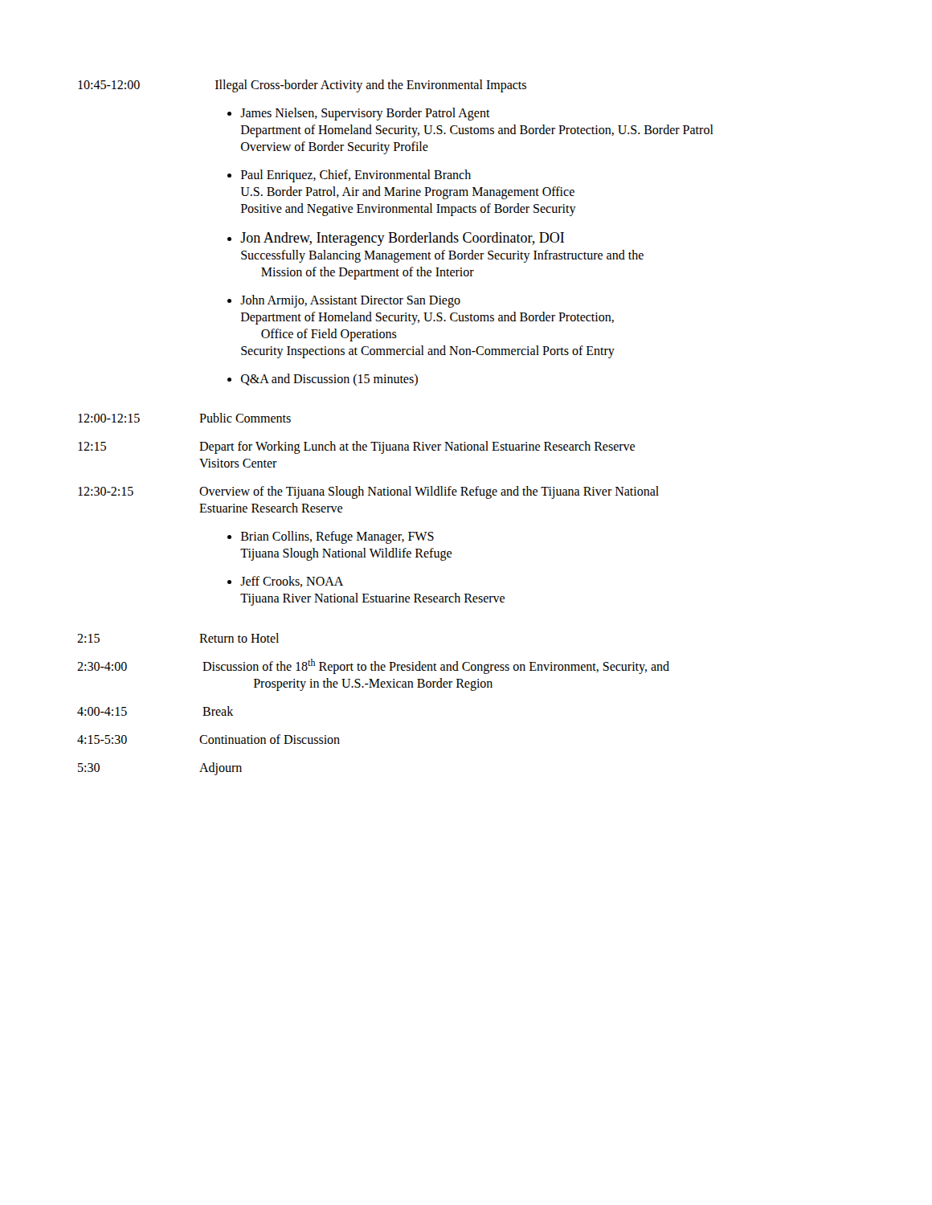10:45-12:00
Illegal Cross-border Activity and the Environmental Impacts
James Nielsen, Supervisory Border Patrol Agent Department of Homeland Security, U.S. Customs and Border Protection, U.S. Border Patrol Overview of Border Security Profile
Paul Enriquez, Chief, Environmental Branch U.S. Border Patrol, Air and Marine Program Management Office Positive and Negative Environmental Impacts of Border Security
Jon Andrew, Interagency Borderlands Coordinator, DOI Successfully Balancing Management of Border Security Infrastructure and the Mission of the Department of the Interior
John Armijo, Assistant Director San Diego Department of Homeland Security, U.S. Customs and Border Protection, Office of Field Operations Security Inspections at Commercial and Non-Commercial Ports of Entry
Q&A and Discussion (15 minutes)
12:00-12:15
Public Comments
12:15
Depart for Working Lunch at the Tijuana River National Estuarine Research Reserve Visitors Center
12:30-2:15
Overview of the Tijuana Slough National Wildlife Refuge and the Tijuana River National Estuarine Research Reserve
Brian Collins, Refuge Manager, FWS Tijuana Slough National Wildlife Refuge
Jeff Crooks, NOAA Tijuana River National Estuarine Research Reserve
2:15
Return to Hotel
2:30-4:00
Discussion of the 18th Report to the President and Congress on Environment, Security, and Prosperity in the U.S.-Mexican Border Region
4:00-4:15
Break
4:15-5:30
Continuation of Discussion
5:30
Adjourn